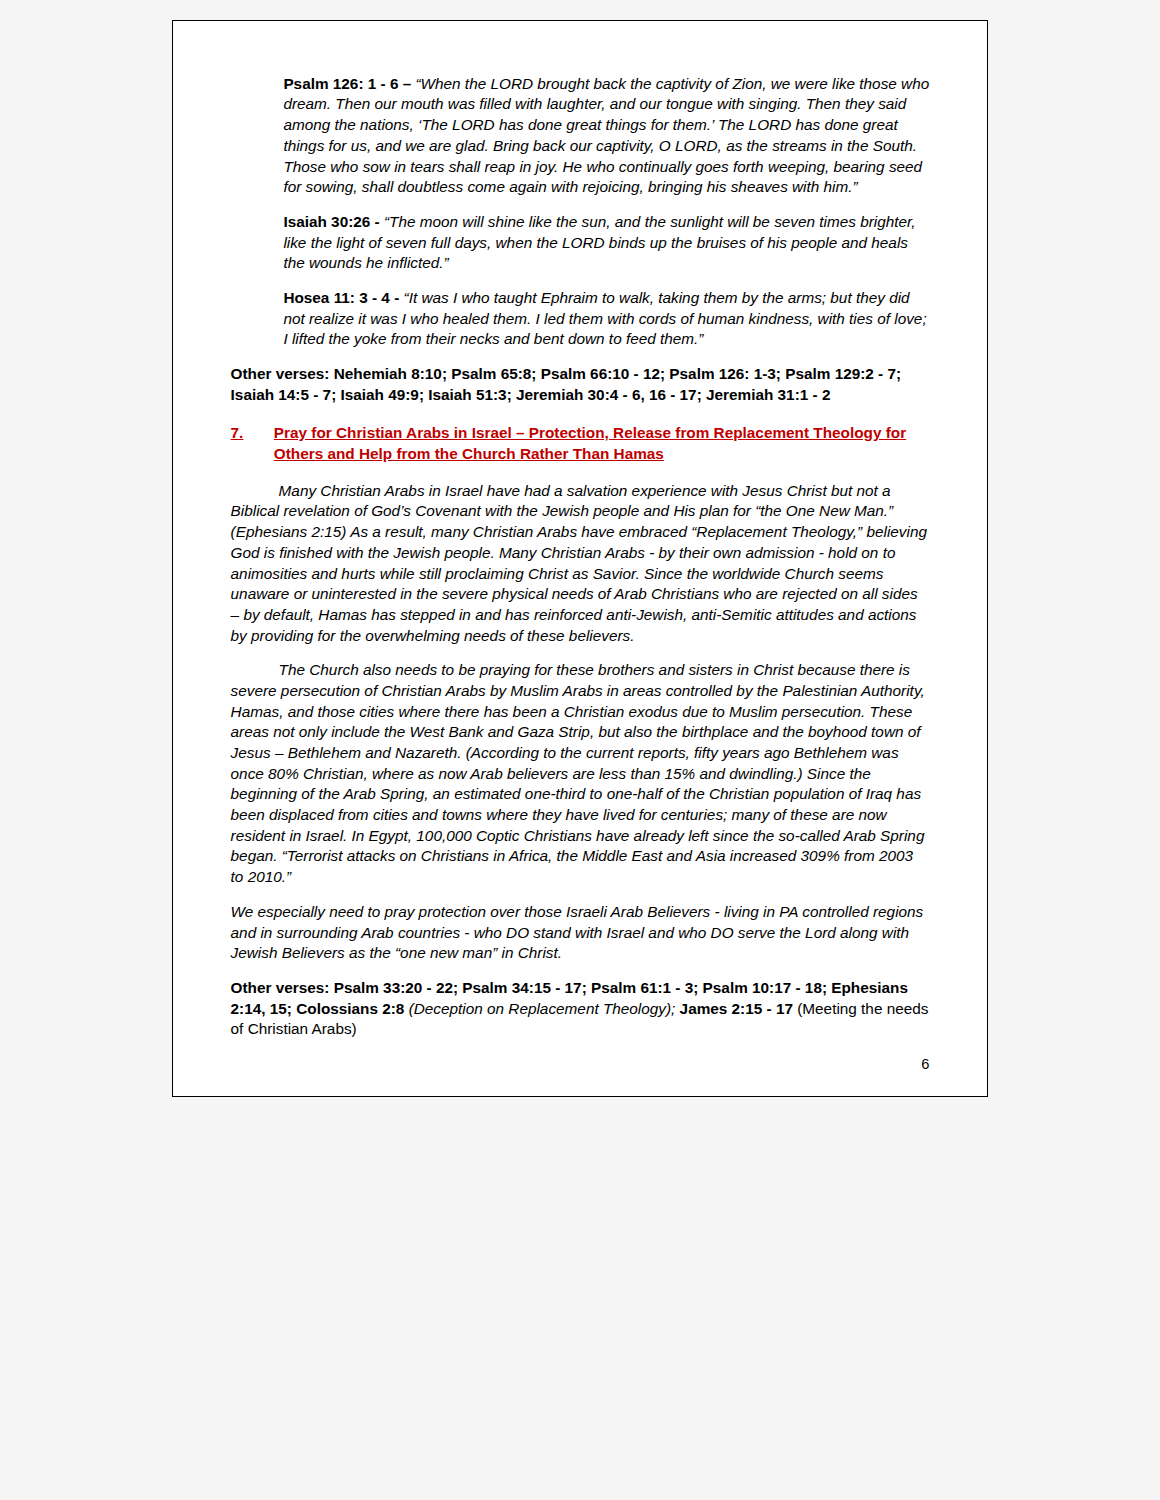Psalm 126: 1 - 6 – “When the LORD brought back the captivity of Zion, we were like those who dream. Then our mouth was filled with laughter, and our tongue with singing. Then they said among the nations, ‘The LORD has done great things for them.’ The LORD has done great things for us, and we are glad. Bring back our captivity, O LORD, as the streams in the South. Those who sow in tears shall reap in joy. He who continually goes forth weeping, bearing seed for sowing, shall doubtless come again with rejoicing, bringing his sheaves with him.”
Isaiah 30:26 - “The moon will shine like the sun, and the sunlight will be seven times brighter, like the light of seven full days, when the LORD binds up the bruises of his people and heals the wounds he inflicted.”
Hosea 11: 3 - 4 - “It was I who taught Ephraim to walk, taking them by the arms; but they did not realize it was I who healed them. I led them with cords of human kindness, with ties of love; I lifted the yoke from their necks and bent down to feed them.”
Other verses: Nehemiah 8:10; Psalm 65:8; Psalm 66:10 - 12; Psalm 126: 1-3; Psalm 129:2 - 7; Isaiah 14:5 - 7; Isaiah 49:9; Isaiah 51:3; Jeremiah 30:4 - 6, 16 - 17; Jeremiah 31:1 - 2
7. Pray for Christian Arabs in Israel – Protection, Release from Replacement Theology for Others and Help from the Church Rather Than Hamas
Many Christian Arabs in Israel have had a salvation experience with Jesus Christ but not a Biblical revelation of God’s Covenant with the Jewish people and His plan for “the One New Man.” (Ephesians 2:15) As a result, many Christian Arabs have embraced “Replacement Theology,” believing God is finished with the Jewish people. Many Christian Arabs - by their own admission - hold on to animosities and hurts while still proclaiming Christ as Savior. Since the worldwide Church seems unaware or uninterested in the severe physical needs of Arab Christians who are rejected on all sides – by default, Hamas has stepped in and has reinforced anti-Jewish, anti-Semitic attitudes and actions by providing for the overwhelming needs of these believers.
The Church also needs to be praying for these brothers and sisters in Christ because there is severe persecution of Christian Arabs by Muslim Arabs in areas controlled by the Palestinian Authority, Hamas, and those cities where there has been a Christian exodus due to Muslim persecution. These areas not only include the West Bank and Gaza Strip, but also the birthplace and the boyhood town of Jesus – Bethlehem and Nazareth. (According to the current reports, fifty years ago Bethlehem was once 80% Christian, where as now Arab believers are less than 15% and dwindling.) Since the beginning of the Arab Spring, an estimated one-third to one-half of the Christian population of Iraq has been displaced from cities and towns where they have lived for centuries; many of these are now resident in Israel. In Egypt, 100,000 Coptic Christians have already left since the so-called Arab Spring began. “Terrorist attacks on Christians in Africa, the Middle East and Asia increased 309% from 2003 to 2010.”
We especially need to pray protection over those Israeli Arab Believers - living in PA controlled regions and in surrounding Arab countries - who DO stand with Israel and who DO serve the Lord along with Jewish Believers as the “one new man” in Christ.
Other verses: Psalm 33:20 - 22; Psalm 34:15 - 17; Psalm 61:1 - 3; Psalm 10:17 - 18; Ephesians 2:14, 15; Colossians 2:8 (Deception on Replacement Theology); James 2:15 - 17 (Meeting the needs of Christian Arabs)
6